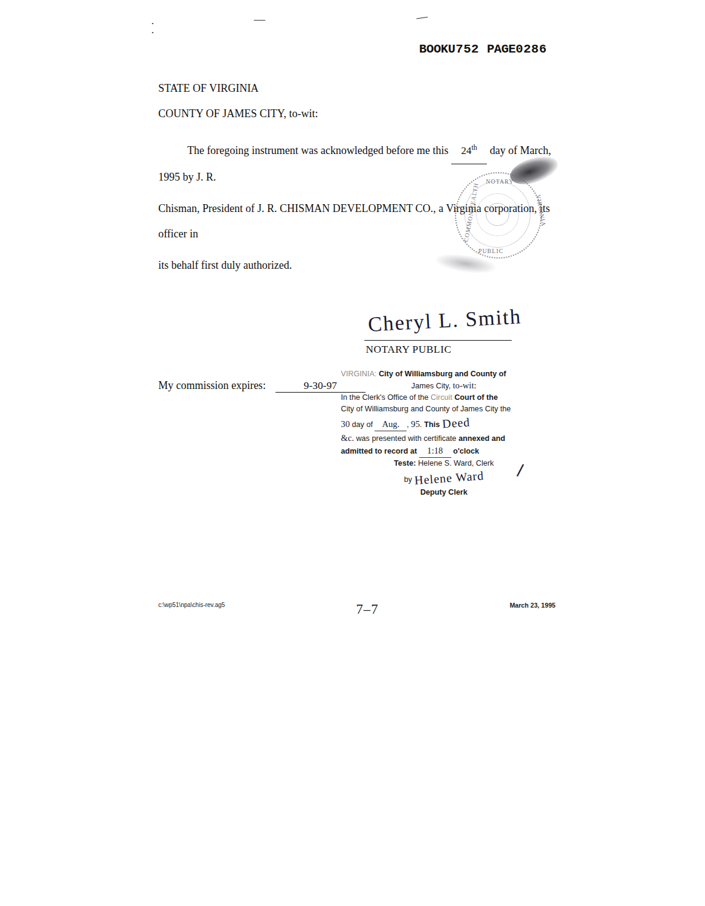. .
—
—
BOOKU752 PAGE0286
STATE OF VIRGINIA
COUNTY OF JAMES CITY, to-wit:
The foregoing instrument was acknowledged before me this 24th day of March, 1995 by J. R.
Chisman, President of J. R. CHISMAN DEVELOPMENT CO., a Virginia corporation, its officer in
its behalf first duly authorized.
Cheryl L. Smith
NOTARY PUBLIC
My commission expires: 9-30-97
NOTARY
VIRGINIA
PUBLIC
COMMONWEALTH
VIRGINIA: City of Williamsburg and County of James City, to-wit: In the Clerk's Office of the Circuit Court of the City of Williamsburg and County of James City the 30 day of Aug., 95. This Deed &c. was presented with certificate annexed and admitted to record at 1:18 o'clock Teste: Helene S. Ward, Clerk by Helene Ward Deputy Clerk
/
c:\wp51\npa\chis-rev.ag5
March 23, 1995
7–7